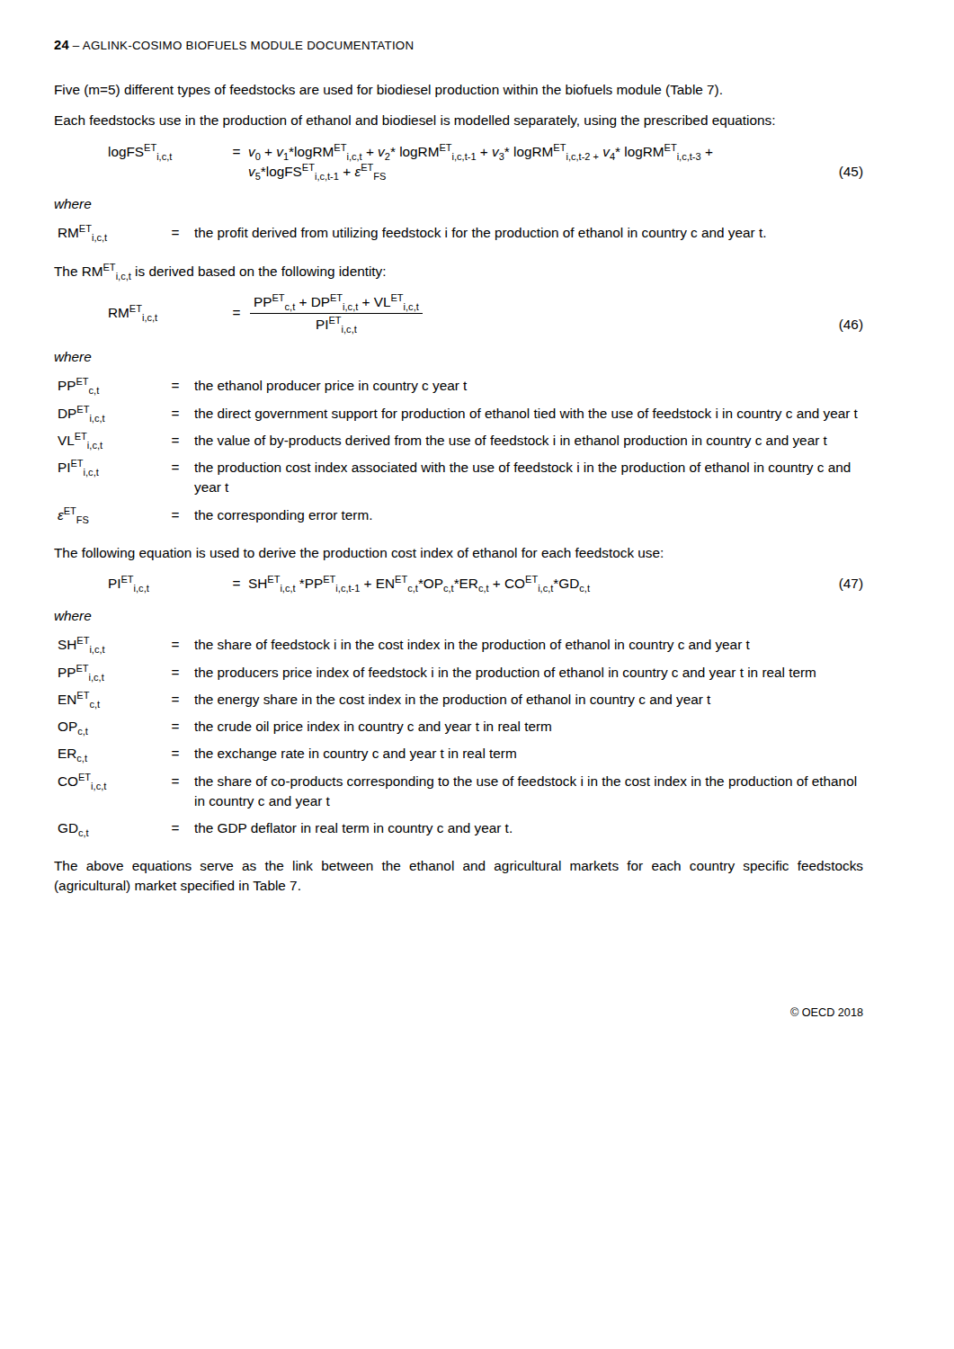24 – AGLINK-COSIMO BIOFUELS MODULE DOCUMENTATION
Five (m=5) different types of feedstocks are used for biodiesel production within the biofuels module (Table 7).
Each feedstocks use in the production of ethanol and biodiesel is modelled separately, using the prescribed equations:
logFSETi,c,t = v0 + v1*logRMETi,c,t + v2* logRMETi,c,t-1 + v3* logRMETi,c,t-2 + v4* logRMETi,c,t-3 +
v5*logFSETi,c,t-1 + εETFS
(45)
where
| RM ET i,c,t | = | the profit derived from utilizing feedstock i for the production of ethanol in country c and year t. |
The RMETi,c,t is derived based on the following identity:
RMETi,c,t = PPETc,t + DPETi,c,t + VLETi,c,t PIETi,c,t
(46)
where
| PP ET c,t | = | the ethanol producer price in country c year t |
| DP ET i,c,t | = | the direct government support for production of ethanol tied with the use of feedstock i in country c and year t |
| VL ET i,c,t | = | the value of by-products derived from the use of feedstock i in ethanol production in country c and year t |
| PI ET i,c,t | = | the production cost index associated with the use of feedstock i in the production of ethanol in country c and year t |
| ε ET FS | = | the corresponding error term. |
The following equation is used to derive the production cost index of ethanol for each feedstock use:
PIETi,c,t = SHETi,c,t *PPETi,c,t-1 + ENETc,t*OPc,t*ERc,t + COETi,c,t*GDc,t
(47)
where
| SH ET i,c,t | = | the share of feedstock i in the cost index in the production of ethanol in country c and year t |
| PP ET i,c,t | = | the producers price index of feedstock i in the production of ethanol in country c and year t in real term |
| EN ET c,t | = | the energy share in the cost index in the production of ethanol in country c and year t |
| OP c,t | = | the crude oil price index in country c and year t in real term |
| ER c,t | = | the exchange rate in country c and year t in real term |
| CO ET i,c,t | = | the share of co-products corresponding to the use of feedstock i in the cost index in the production of ethanol in country c and year t |
| GD c,t | = | the GDP deflator in real term in country c and year t. |
The above equations serve as the link between the ethanol and agricultural markets for each country specific feedstocks (agricultural) market specified in Table 7.
© OECD 2018